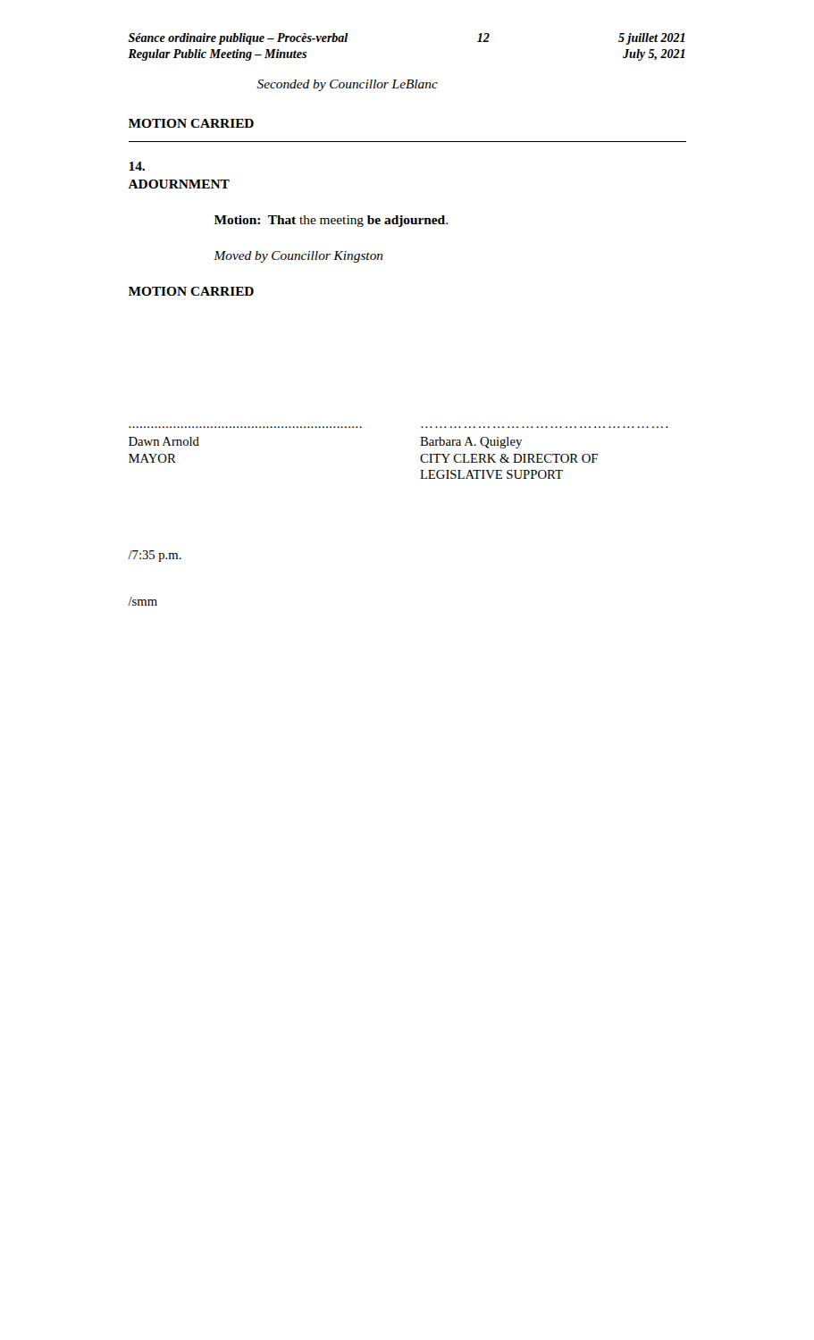Séance ordinaire publique – Procès-verbal
Regular Public Meeting – Minutes
12
5 juillet 2021
July 5, 2021
Seconded by Councillor LeBlanc
MOTION CARRIED
14.
ADOURNMENT
Motion: That the meeting be adjourned.
Moved by Councillor Kingston
MOTION CARRIED
............................................................... Dawn Arnold MAYOR
……………………………………………. Barbara A. Quigley CITY CLERK & DIRECTOR OF LEGISLATIVE SUPPORT
/7:35 p.m.
/smm